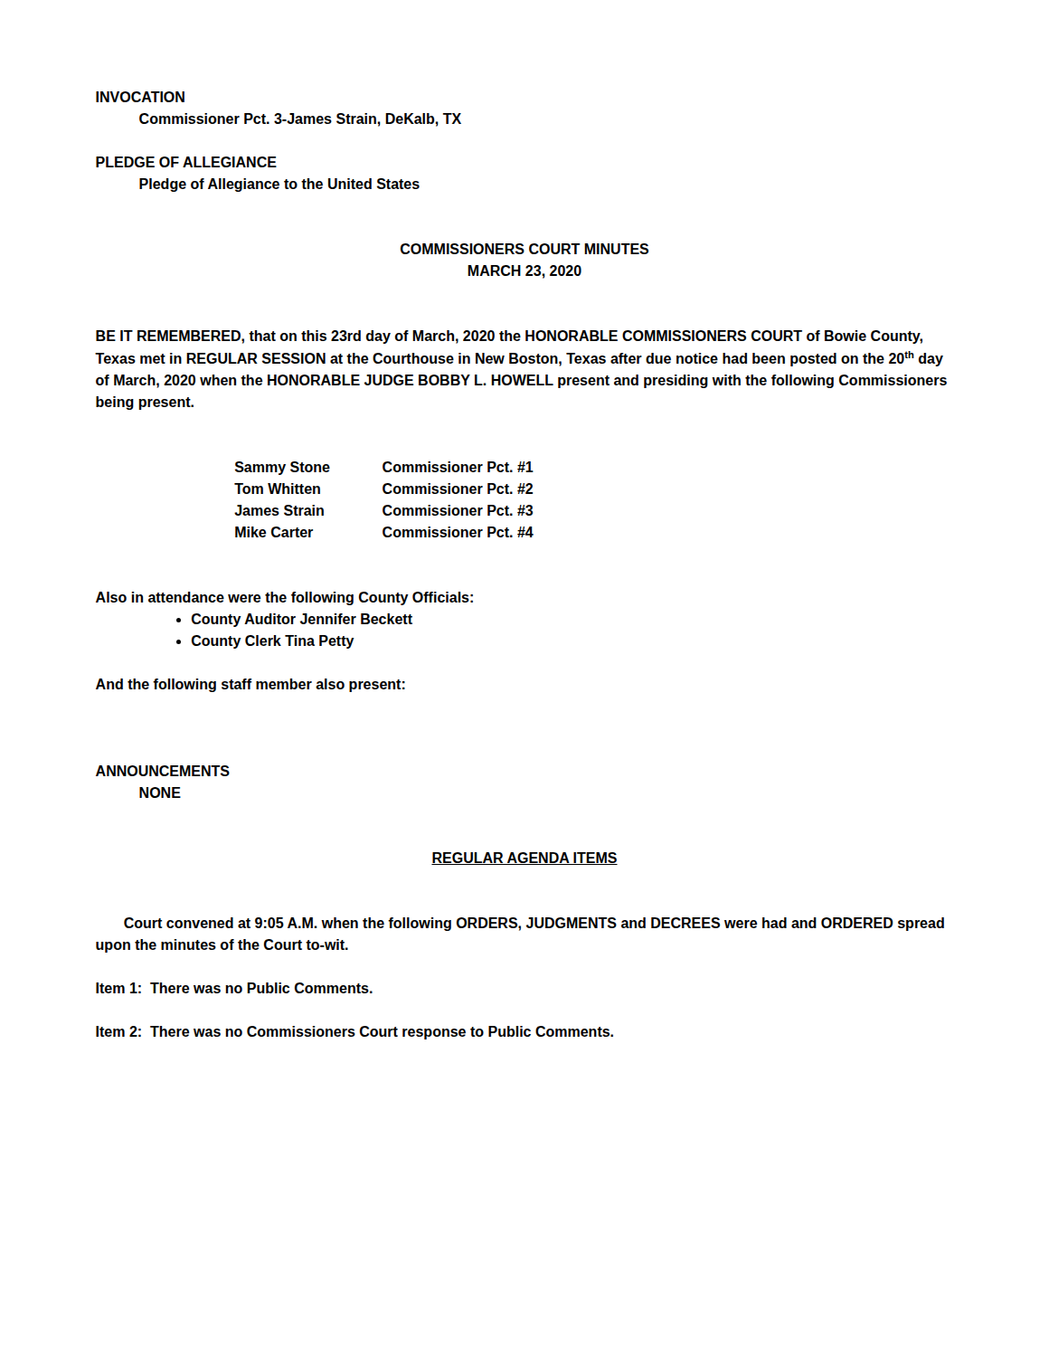INVOCATION
Commissioner Pct. 3-James Strain, DeKalb, TX
PLEDGE OF ALLEGIANCE
Pledge of Allegiance to the United States
COMMISSIONERS COURT MINUTES
MARCH 23, 2020
BE IT REMEMBERED, that on this 23rd day of March, 2020 the HONORABLE COMMISSIONERS COURT of Bowie County, Texas met in REGULAR SESSION at the Courthouse in New Boston, Texas after due notice had been posted on the 20th day of March, 2020 when the HONORABLE JUDGE BOBBY L. HOWELL present and presiding with the following Commissioners being present.
| Sammy Stone | Commissioner Pct. #1 |
| Tom Whitten | Commissioner Pct. #2 |
| James Strain | Commissioner Pct. #3 |
| Mike Carter | Commissioner Pct. #4 |
Also in attendance were the following County Officials:
County Auditor Jennifer Beckett
County Clerk Tina Petty
And the following staff member also present:
ANNOUNCEMENTS
NONE
REGULAR AGENDA ITEMS
Court convened at 9:05 A.M. when the following ORDERS, JUDGMENTS and DECREES were had and ORDERED spread upon the minutes of the Court to-wit.
Item 1: There was no Public Comments.
Item 2: There was no Commissioners Court response to Public Comments.